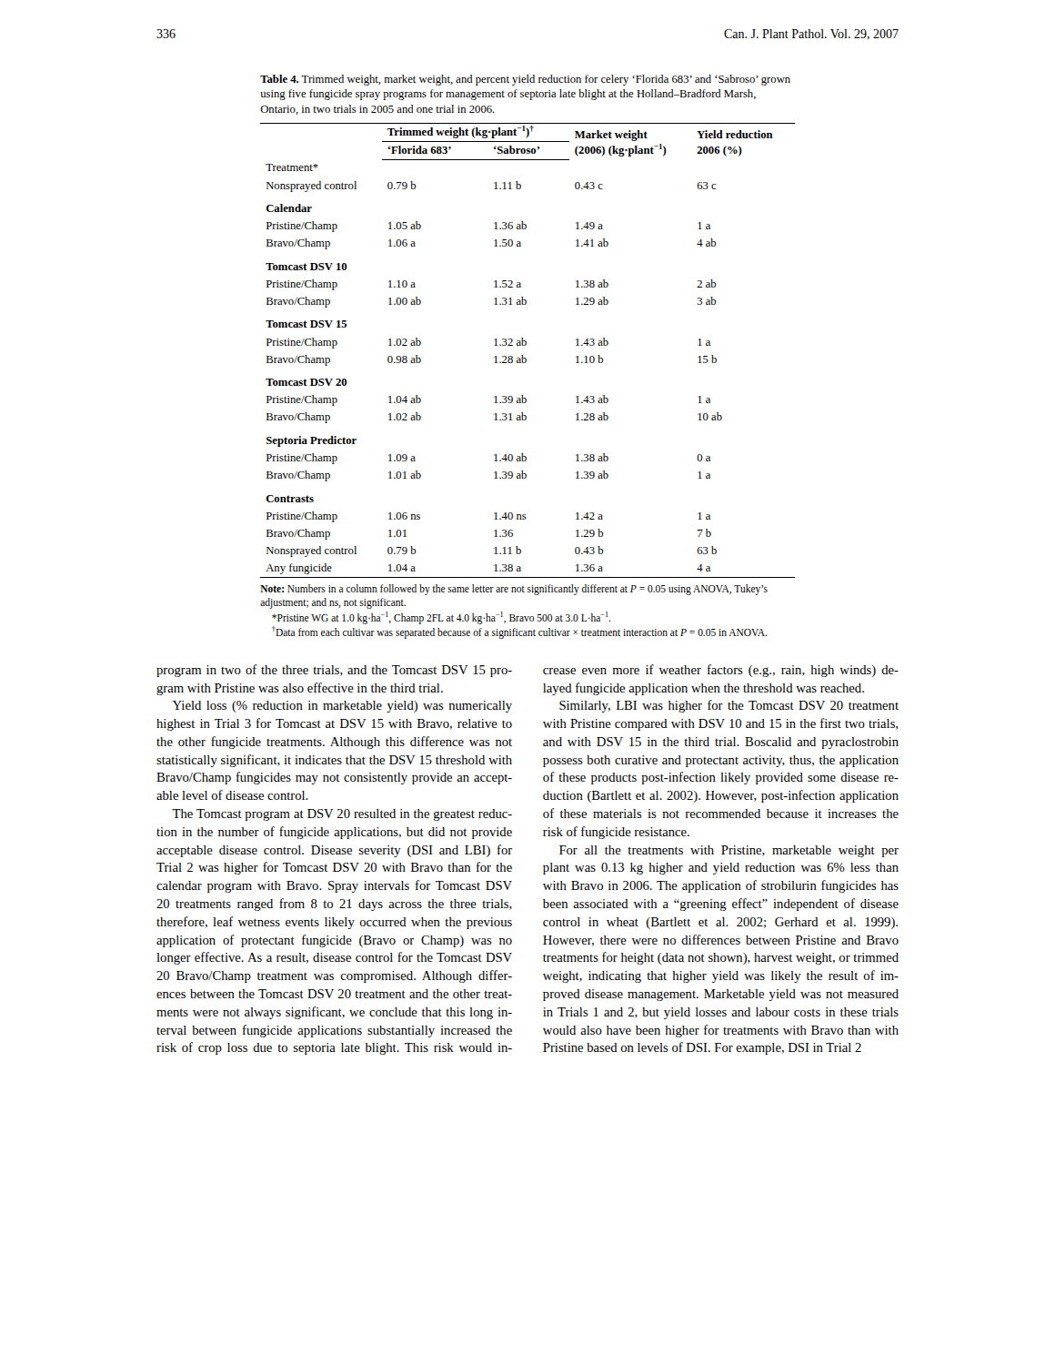336 Can. J. Plant Pathol. Vol. 29, 2007
Table 4. Trimmed weight, market weight, and percent yield reduction for celery ‘Florida 683’ and ‘Sabroso’ grown using five fungicide spray programs for management of septoria late blight at the Holland–Bradford Marsh, Ontario, in two trials in 2005 and one trial in 2006.
| | Trimmed weight (kg·plant −1 ) † | Market weight (2006) (kg·plant −1 ) | Yield reduction 2006 (%) |
| --- | --- | --- | --- |
| ‘Florida 683’ | ‘Sabroso’ |
| Treatment* | | | | |
| Nonsprayed control | 0.79 b | 1.11 b | 0.43 c | 63 c |
| Calendar |
| Pristine/Champ | 1.05 ab | 1.36 ab | 1.49 a | 1 a |
| Bravo/Champ | 1.06 a | 1.50 a | 1.41 ab | 4 ab |
| Tomcast DSV 10 |
| Pristine/Champ | 1.10 a | 1.52 a | 1.38 ab | 2 ab |
| Bravo/Champ | 1.00 ab | 1.31 ab | 1.29 ab | 3 ab |
| Tomcast DSV 15 |
| Pristine/Champ | 1.02 ab | 1.32 ab | 1.43 ab | 1 a |
| Bravo/Champ | 0.98 ab | 1.28 ab | 1.10 b | 15 b |
| Tomcast DSV 20 |
| Pristine/Champ | 1.04 ab | 1.39 ab | 1.43 ab | 1 a |
| Bravo/Champ | 1.02 ab | 1.31 ab | 1.28 ab | 10 ab |
| Septoria Predictor |
| Pristine/Champ | 1.09 a | 1.40 ab | 1.38 ab | 0 a |
| Bravo/Champ | 1.01 ab | 1.39 ab | 1.39 ab | 1 a |
| Contrasts |
| Pristine/Champ | 1.06 ns | 1.40 ns | 1.42 a | 1 a |
| Bravo/Champ | 1.01 | 1.36 | 1.29 b | 7 b |
| Nonsprayed control | 0.79 b | 1.11 b | 0.43 b | 63 b |
| Any fungicide | 1.04 a | 1.38 a | 1.36 a | 4 a |
Note: Numbers in a column followed by the same letter are not significantly different at P = 0.05 using ANOVA, Tukey’s adjustment; and ns, not significant.
*Pristine WG at 1.0 kg·ha−1, Champ 2FL at 4.0 kg·ha−1, Bravo 500 at 3.0 L·ha−1.
†Data from each cultivar was separated because of a significant cultivar × treatment interaction at P = 0.05 in ANOVA.
program in two of the three trials, and the Tomcast DSV 15 program with Pristine was also effective in the third trial.
Yield loss (% reduction in marketable yield) was numerically highest in Trial 3 for Tomcast at DSV 15 with Bravo, relative to the other fungicide treatments. Although this difference was not statistically significant, it indicates that the DSV 15 threshold with Bravo/Champ fungicides may not consistently provide an acceptable level of disease control.
The Tomcast program at DSV 20 resulted in the greatest reduction in the number of fungicide applications, but did not provide acceptable disease control. Disease severity (DSI and LBI) for Trial 2 was higher for Tomcast DSV 20 with Bravo than for the calendar program with Bravo. Spray intervals for Tomcast DSV 20 treatments ranged from 8 to 21 days across the three trials, therefore, leaf wetness events likely occurred when the previous application of protectant fungicide (Bravo or Champ) was no longer effective. As a result, disease control for the Tomcast DSV 20 Bravo/Champ treatment was compromised. Although differences between the Tomcast DSV 20 treatment and the other treatments were not always significant, we conclude that this long interval between fungicide applications substantially increased the risk of crop loss due to septoria late blight. This risk would increase even more if weather factors (e.g., rain, high winds) delayed fungicide application when the threshold was reached.
Similarly, LBI was higher for the Tomcast DSV 20 treatment with Pristine compared with DSV 10 and 15 in the first two trials, and with DSV 15 in the third trial. Boscalid and pyraclostrobin possess both curative and protectant activity, thus, the application of these products post-infection likely provided some disease reduction (Bartlett et al. 2002). However, post-infection application of these materials is not recommended because it increases the risk of fungicide resistance.
For all the treatments with Pristine, marketable weight per plant was 0.13 kg higher and yield reduction was 6% less than with Bravo in 2006. The application of strobilurin fungicides has been associated with a “greening effect” independent of disease control in wheat (Bartlett et al. 2002; Gerhard et al. 1999). However, there were no differences between Pristine and Bravo treatments for height (data not shown), harvest weight, or trimmed weight, indicating that higher yield was likely the result of improved disease management. Marketable yield was not measured in Trials 1 and 2, but yield losses and labour costs in these trials would also have been higher for treatments with Bravo than with Pristine based on levels of DSI. For example, DSI in Trial 2